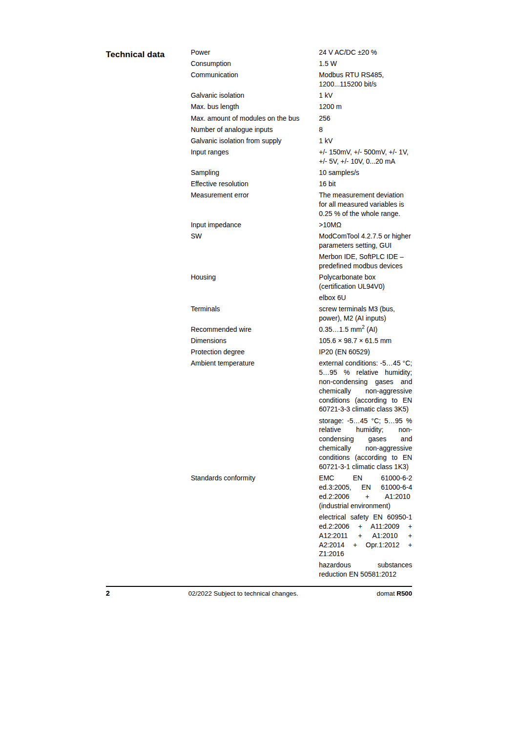Technical data
| Power | 24 V AC/DC ±20 % |
| Consumption | 1.5 W |
| Communication | Modbus RTU RS485, 1200...115200 bit/s |
| Galvanic isolation | 1 kV |
| Max. bus length | 1200 m |
| Max. amount of modules on the bus | 256 |
| Number of analogue inputs | 8 |
| Galvanic isolation from supply | 1 kV |
| Input ranges | +/- 150mV, +/- 500mV, +/- 1V, +/- 5V, +/- 10V, 0...20 mA |
| Sampling | 10 samples/s |
| Effective resolution | 16 bit |
| Measurement error | The measurement deviation for all measured variables is 0.25 % of the whole range. |
| Input impedance | >10MΩ |
| SW | ModComTool 4.2.7.5 or higher parameters setting, GUI Merbon IDE, SoftPLC IDE – predefined modbus devices |
| Housing | Polycarbonate box (certification UL94V0) elbox 6U |
| Terminals | screw terminals M3 (bus, power), M2 (AI inputs) |
| Recommended wire | 0.35…1.5 mm 2 (AI) |
| Dimensions | 105.6 × 98.7 × 61.5 mm |
| Protection degree | IP20 (EN 60529) |
| Ambient temperature | external conditions: -5…45 °C; 5…95 % relative humidity; non-condensing gases and chemically non-aggressive conditions (according to EN 60721-3-3 climatic class 3K5) storage: -5…45 °C; 5…95 % relative humidity; non-condensing gases and chemically non-aggressive conditions (according to EN 60721-3-1 climatic class 1K3) |
| Standards conformity | EMC EN 61000-6-2 ed.3:2005, EN 61000-6-4 ed.2:2006 + A1:2010 (industrial environment) electrical safety EN 60950-1 ed.2:2006 + A11:2009 + A12:2011 + A1:2010 + A2:2014 + Opr.1:2012 + Z1:2016 hazardous substances reduction EN 50581:2012 |
2
02/2022 Subject to technical changes.
domat R500